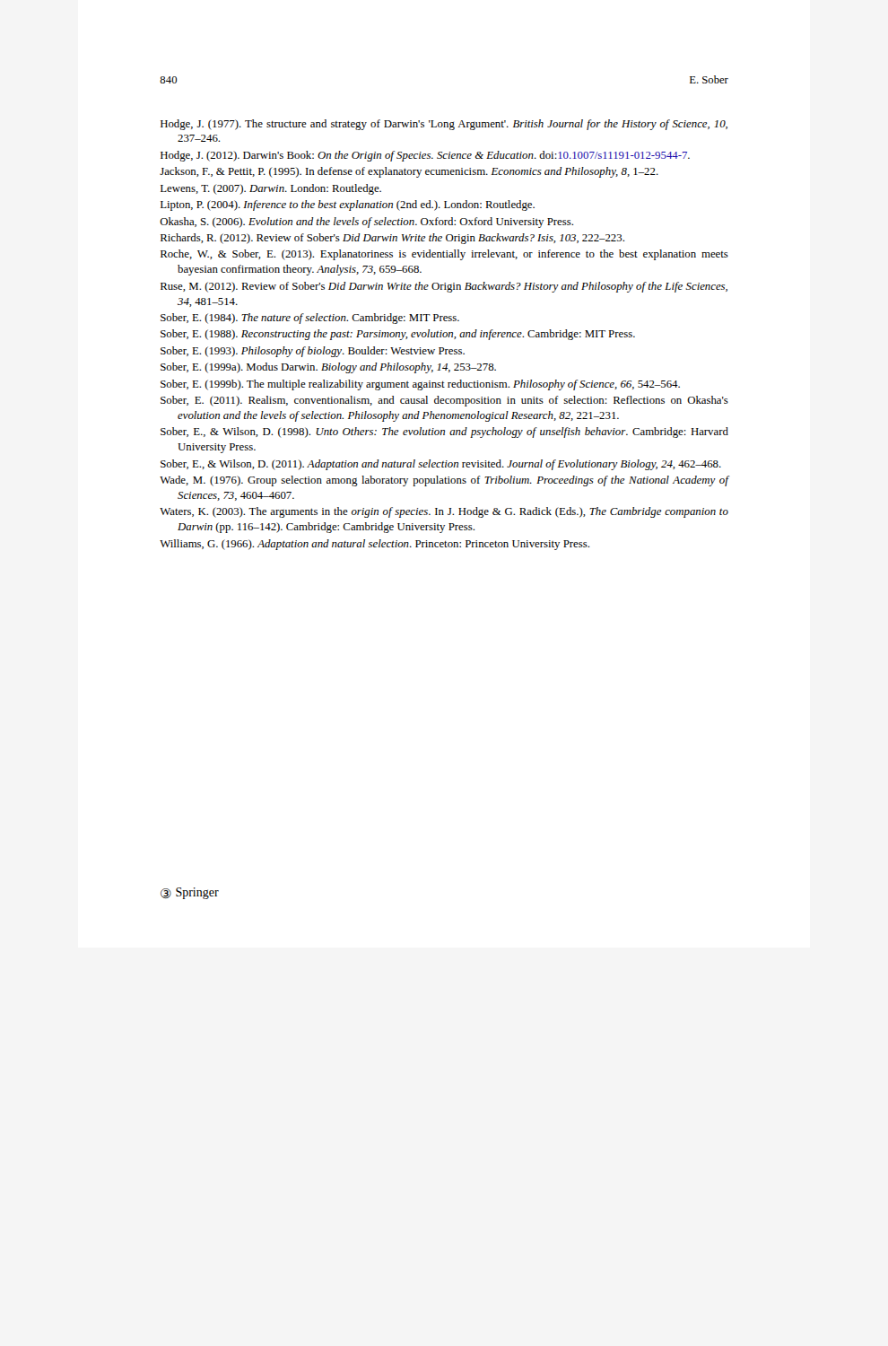840 E. Sober
Hodge, J. (1977). The structure and strategy of Darwin's 'Long Argument'. British Journal for the History of Science, 10, 237–246.
Hodge, J. (2012). Darwin's Book: On the Origin of Species. Science & Education. doi:10.1007/s11191-012-9544-7.
Jackson, F., & Pettit, P. (1995). In defense of explanatory ecumenicism. Economics and Philosophy, 8, 1–22.
Lewens, T. (2007). Darwin. London: Routledge.
Lipton, P. (2004). Inference to the best explanation (2nd ed.). London: Routledge.
Okasha, S. (2006). Evolution and the levels of selection. Oxford: Oxford University Press.
Richards, R. (2012). Review of Sober's Did Darwin Write the Origin Backwards? Isis, 103, 222–223.
Roche, W., & Sober, E. (2013). Explanatoriness is evidentially irrelevant, or inference to the best explanation meets bayesian confirmation theory. Analysis, 73, 659–668.
Ruse, M. (2012). Review of Sober's Did Darwin Write the Origin Backwards? History and Philosophy of the Life Sciences, 34, 481–514.
Sober, E. (1984). The nature of selection. Cambridge: MIT Press.
Sober, E. (1988). Reconstructing the past: Parsimony, evolution, and inference. Cambridge: MIT Press.
Sober, E. (1993). Philosophy of biology. Boulder: Westview Press.
Sober, E. (1999a). Modus Darwin. Biology and Philosophy, 14, 253–278.
Sober, E. (1999b). The multiple realizability argument against reductionism. Philosophy of Science, 66, 542–564.
Sober, E. (2011). Realism, conventionalism, and causal decomposition in units of selection: Reflections on Okasha's evolution and the levels of selection. Philosophy and Phenomenological Research, 82, 221–231.
Sober, E., & Wilson, D. (1998). Unto Others: The evolution and psychology of unselfish behavior. Cambridge: Harvard University Press.
Sober, E., & Wilson, D. (2011). Adaptation and natural selection revisited. Journal of Evolutionary Biology, 24, 462–468.
Wade, M. (1976). Group selection among laboratory populations of Tribolium. Proceedings of the National Academy of Sciences, 73, 4604–4607.
Waters, K. (2003). The arguments in the origin of species. In J. Hodge & G. Radick (Eds.), The Cambridge companion to Darwin (pp. 116–142). Cambridge: Cambridge University Press.
Williams, G. (1966). Adaptation and natural selection. Princeton: Princeton University Press.
③ Springer